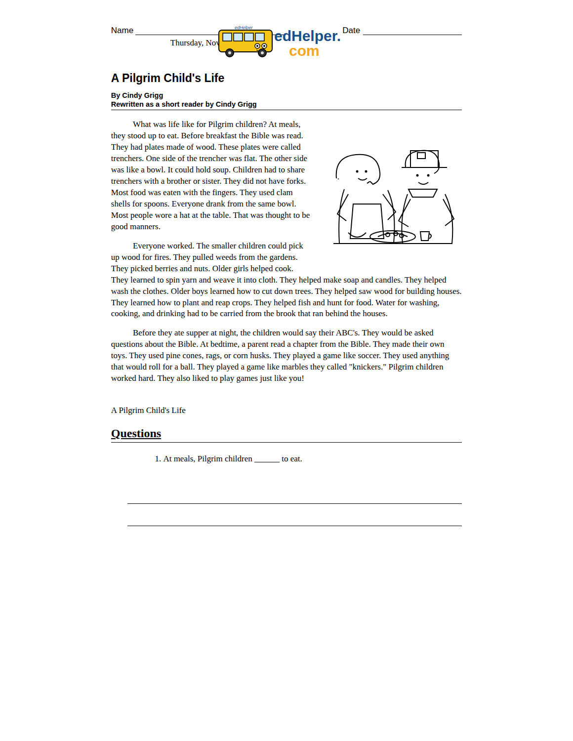Name
Thursday, November 15
edHelper edHelper. com
Date
A Pilgrim Child's Life
By Cindy Grigg
Rewritten as a short reader by Cindy Grigg
What was life like for Pilgrim children? At meals, they stood up to eat. Before breakfast the Bible was read. They had plates made of wood. These plates were called trenchers. One side of the trencher was flat. The other side was like a bowl. It could hold soup. Children had to share trenchers with a brother or sister. They did not have forks. Most food was eaten with the fingers. They used clam shells for spoons. Everyone drank from the same bowl. Most people wore a hat at the table. That was thought to be good manners.
Everyone worked. The smaller children could pick up wood for fires. They pulled weeds from the gardens. They picked berries and nuts. Older girls helped cook. They learned to spin yarn and weave it into cloth. They helped make soap and candles. They helped wash the clothes. Older boys learned how to cut down trees. They helped saw wood for building houses. They learned how to plant and reap crops. They helped fish and hunt for food. Water for washing, cooking, and drinking had to be carried from the brook that ran behind the houses.
Before they ate supper at night, the children would say their ABC's. They would be asked questions about the Bible. At bedtime, a parent read a chapter from the Bible. They made their own toys. They used pine cones, rags, or corn husks. They played a game like soccer. They used anything that would roll for a ball. They played a game like marbles they called "knickers." Pilgrim children worked hard. They also liked to play games just like you!
A Pilgrim Child's Life
Questions
At meals, Pilgrim children ______ to eat.